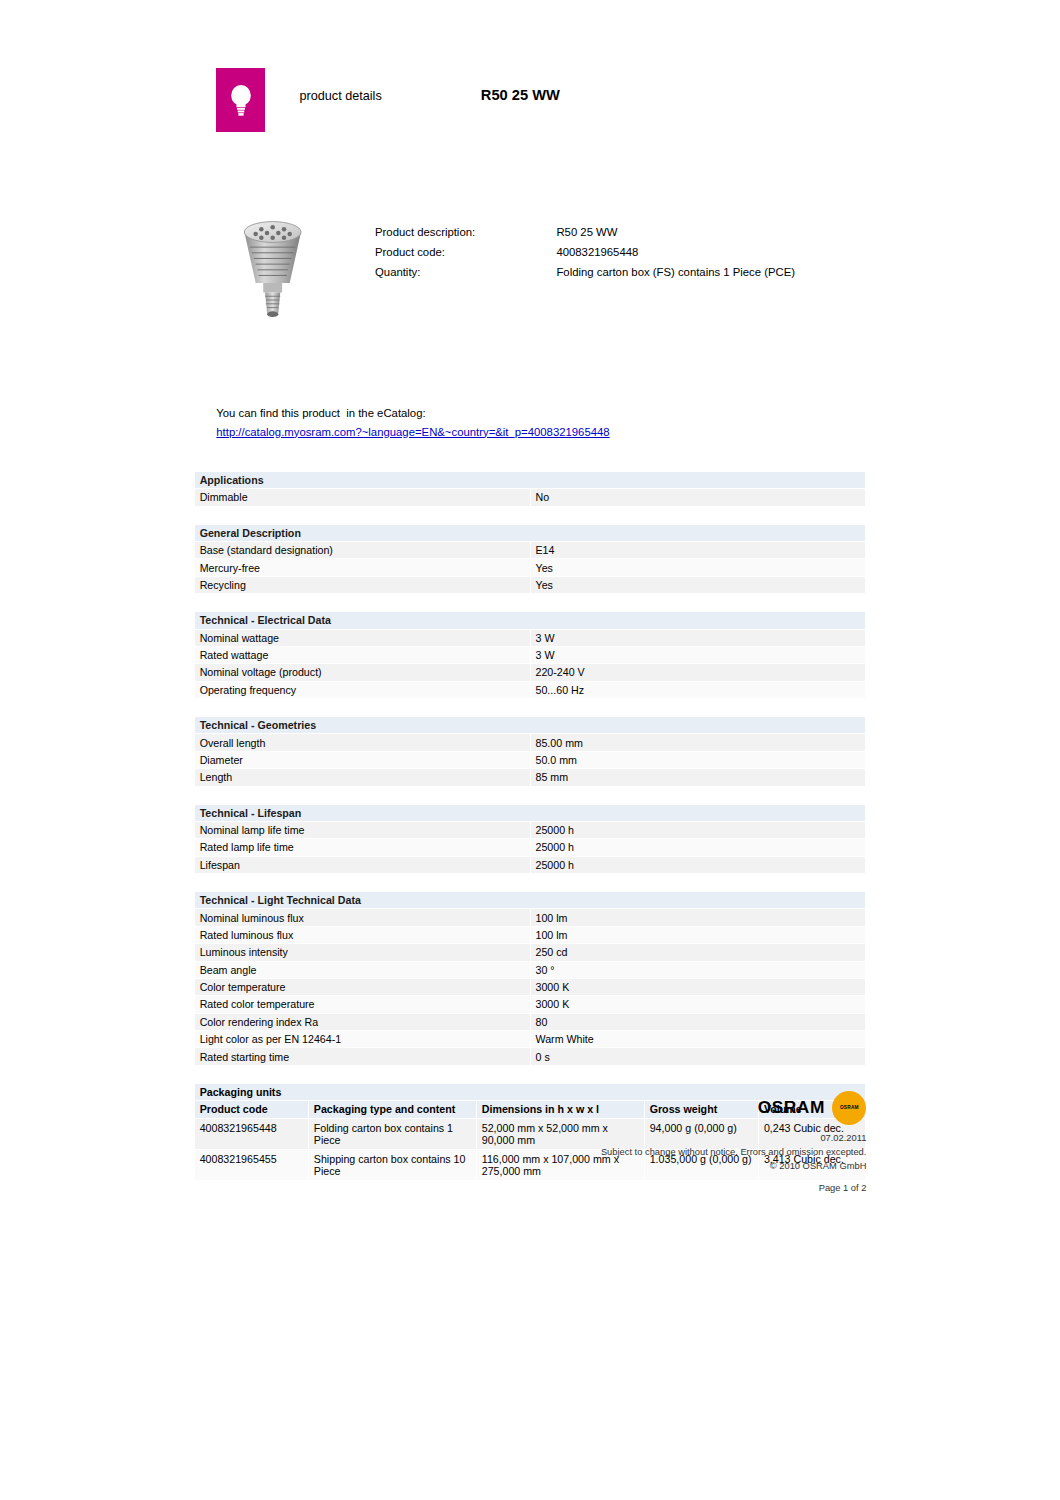product details R50 25 WW
Product description: R50 25 WW
Product code: 4008321965448
Quantity: Folding carton box (FS) contains 1 Piece (PCE)
You can find this product in the eCatalog:
http://catalog.myosram.com?~language=EN&~country=&it_p=4008321965448
| Applications |
| --- |
| Dimmable | No |
| General Description |
| --- |
| Base (standard designation) | E14 |
| Mercury-free | Yes |
| Recycling | Yes |
| Technical - Electrical Data |
| --- |
| Nominal wattage | 3 W |
| Rated wattage | 3 W |
| Nominal voltage (product) | 220-240 V |
| Operating frequency | 50...60 Hz |
| Technical - Geometries |
| --- |
| Overall length | 85.00 mm |
| Diameter | 50.0 mm |
| Length | 85 mm |
| Technical - Lifespan |
| --- |
| Nominal lamp life time | 25000 h |
| Rated lamp life time | 25000 h |
| Lifespan | 25000 h |
| Technical - Light Technical Data |
| --- |
| Nominal luminous flux | 100 lm |
| Rated luminous flux | 100 lm |
| Luminous intensity | 250 cd |
| Beam angle | 30 ° |
| Color temperature | 3000 K |
| Rated color temperature | 3000 K |
| Color rendering index Ra | 80 |
| Light color as per EN 12464-1 | Warm White |
| Rated starting time | 0 s |
| Packaging units |
| --- |
| Product code | Packaging type and content | Dimensions in h x w x l | Gross weight | Volume |
| 4008321965448 | Folding carton box contains 1 Piece | 52,000 mm x 52,000 mm x 90,000 mm | 94,000 g (0,000 g) | 0,243 Cubic dec. |
| 4008321965455 | Shipping carton box contains 10 Piece | 116,000 mm x 107,000 mm x 275,000 mm | 1.035,000 g (0,000 g) | 3,413 Cubic dec. |
OSRAM OSRAM
07.02.2011
Subject to change without notice. Errors and omission excepted.
© 2010 OSRAM GmbH
Page 1 of 2